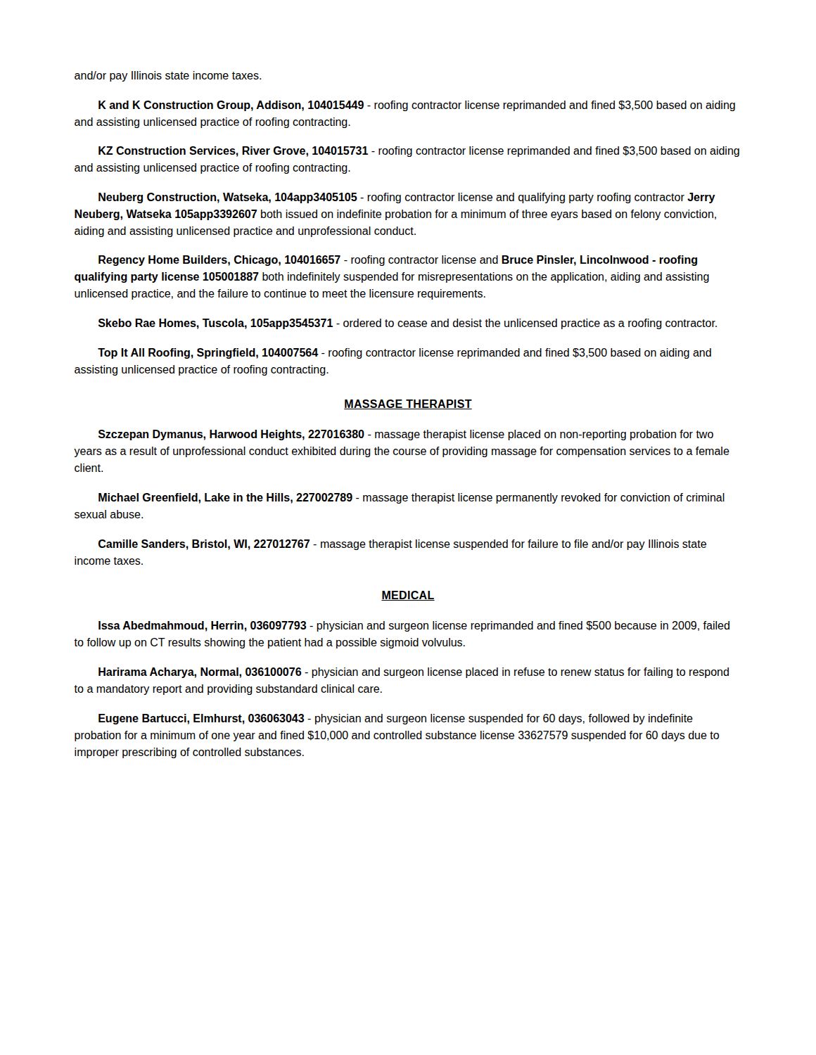and/or pay Illinois state income taxes.
K and K Construction Group, Addison, 104015449 - roofing contractor license reprimanded and fined $3,500 based on aiding and assisting unlicensed practice of roofing contracting.
KZ Construction Services, River Grove, 104015731 - roofing contractor license reprimanded and fined $3,500 based on aiding and assisting unlicensed practice of roofing contracting.
Neuberg Construction, Watseka, 104app3405105 - roofing contractor license and qualifying party roofing contractor Jerry Neuberg, Watseka 105app3392607 both issued on indefinite probation for a minimum of three eyars based on felony conviction, aiding and assisting unlicensed practice and unprofessional conduct.
Regency Home Builders, Chicago, 104016657 - roofing contractor license and Bruce Pinsler, Lincolnwood - roofing qualifying party license 105001887 both indefinitely suspended for misrepresentations on the application, aiding and assisting unlicensed practice, and the failure to continue to meet the licensure requirements.
Skebo Rae Homes, Tuscola, 105app3545371 - ordered to cease and desist the unlicensed practice as a roofing contractor.
Top It All Roofing, Springfield, 104007564 - roofing contractor license reprimanded and fined $3,500 based on aiding and assisting unlicensed practice of roofing contracting.
MASSAGE THERAPIST
Szczepan Dymanus, Harwood Heights, 227016380 - massage therapist license placed on non-reporting probation for two years as a result of unprofessional conduct exhibited during the course of providing massage for compensation services to a female client.
Michael Greenfield, Lake in the Hills, 227002789 - massage therapist license permanently revoked for conviction of criminal sexual abuse.
Camille Sanders, Bristol, WI, 227012767 - massage therapist license suspended for failure to file and/or pay Illinois state income taxes.
MEDICAL
Issa Abedmahmoud, Herrin, 036097793 - physician and surgeon license reprimanded and fined $500 because in 2009, failed to follow up on CT results showing the patient had a possible sigmoid volvulus.
Harirama Acharya, Normal, 036100076 - physician and surgeon license placed in refuse to renew status for failing to respond to a mandatory report and providing substandard clinical care.
Eugene Bartucci, Elmhurst, 036063043 - physician and surgeon license suspended for 60 days, followed by indefinite probation for a minimum of one year and fined $10,000 and controlled substance license 33627579 suspended for 60 days due to improper prescribing of controlled substances.